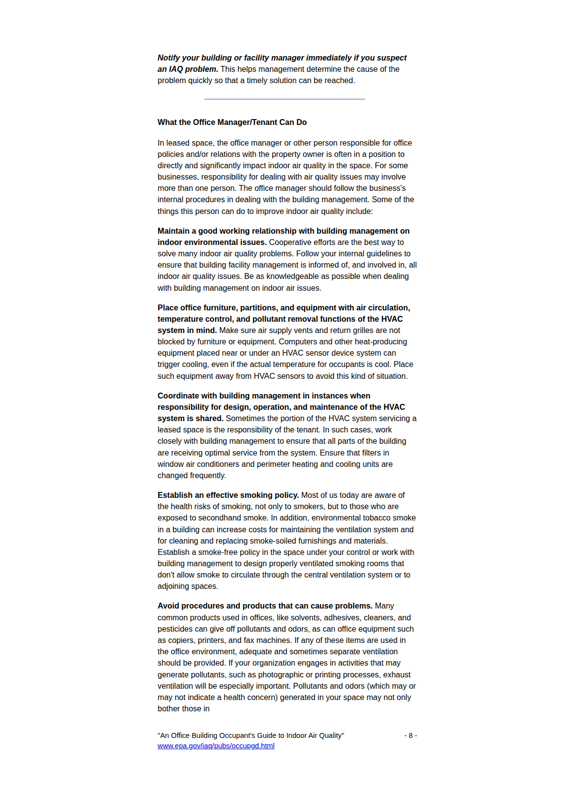Notify your building or facility manager immediately if you suspect an IAQ problem. This helps management determine the cause of the problem quickly so that a timely solution can be reached.
What the Office Manager/Tenant Can Do
In leased space, the office manager or other person responsible for office policies and/or relations with the property owner is often in a position to directly and significantly impact indoor air quality in the space. For some businesses, responsibility for dealing with air quality issues may involve more than one person. The office manager should follow the business's internal procedures in dealing with the building management. Some of the things this person can do to improve indoor air quality include:
Maintain a good working relationship with building management on indoor environmental issues. Cooperative efforts are the best way to solve many indoor air quality problems. Follow your internal guidelines to ensure that building facility management is informed of, and involved in, all indoor air quality issues. Be as knowledgeable as possible when dealing with building management on indoor air issues.
Place office furniture, partitions, and equipment with air circulation, temperature control, and pollutant removal functions of the HVAC system in mind. Make sure air supply vents and return grilles are not blocked by furniture or equipment. Computers and other heat-producing equipment placed near or under an HVAC sensor device system can trigger cooling, even if the actual temperature for occupants is cool. Place such equipment away from HVAC sensors to avoid this kind of situation.
Coordinate with building management in instances when responsibility for design, operation, and maintenance of the HVAC system is shared. Sometimes the portion of the HVAC system servicing a leased space is the responsibility of the tenant. In such cases, work closely with building management to ensure that all parts of the building are receiving optimal service from the system. Ensure that filters in window air conditioners and perimeter heating and cooling units are changed frequently.
Establish an effective smoking policy. Most of us today are aware of the health risks of smoking, not only to smokers, but to those who are exposed to secondhand smoke. In addition, environmental tobacco smoke in a building can increase costs for maintaining the ventilation system and for cleaning and replacing smoke-soiled furnishings and materials. Establish a smoke-free policy in the space under your control or work with building management to design properly ventilated smoking rooms that don't allow smoke to circulate through the central ventilation system or to adjoining spaces.
Avoid procedures and products that can cause problems. Many common products used in offices, like solvents, adhesives, cleaners, and pesticides can give off pollutants and odors, as can office equipment such as copiers, printers, and fax machines. If any of these items are used in the office environment, adequate and sometimes separate ventilation should be provided. If your organization engages in activities that may generate pollutants, such as photographic or printing processes, exhaust ventilation will be especially important. Pollutants and odors (which may or may not indicate a health concern) generated in your space may not only bother those in
"An Office Building Occupant's Guide to Indoor Air Quality" www.epa.gov/iaq/pubs/occupgd.html - 8 -